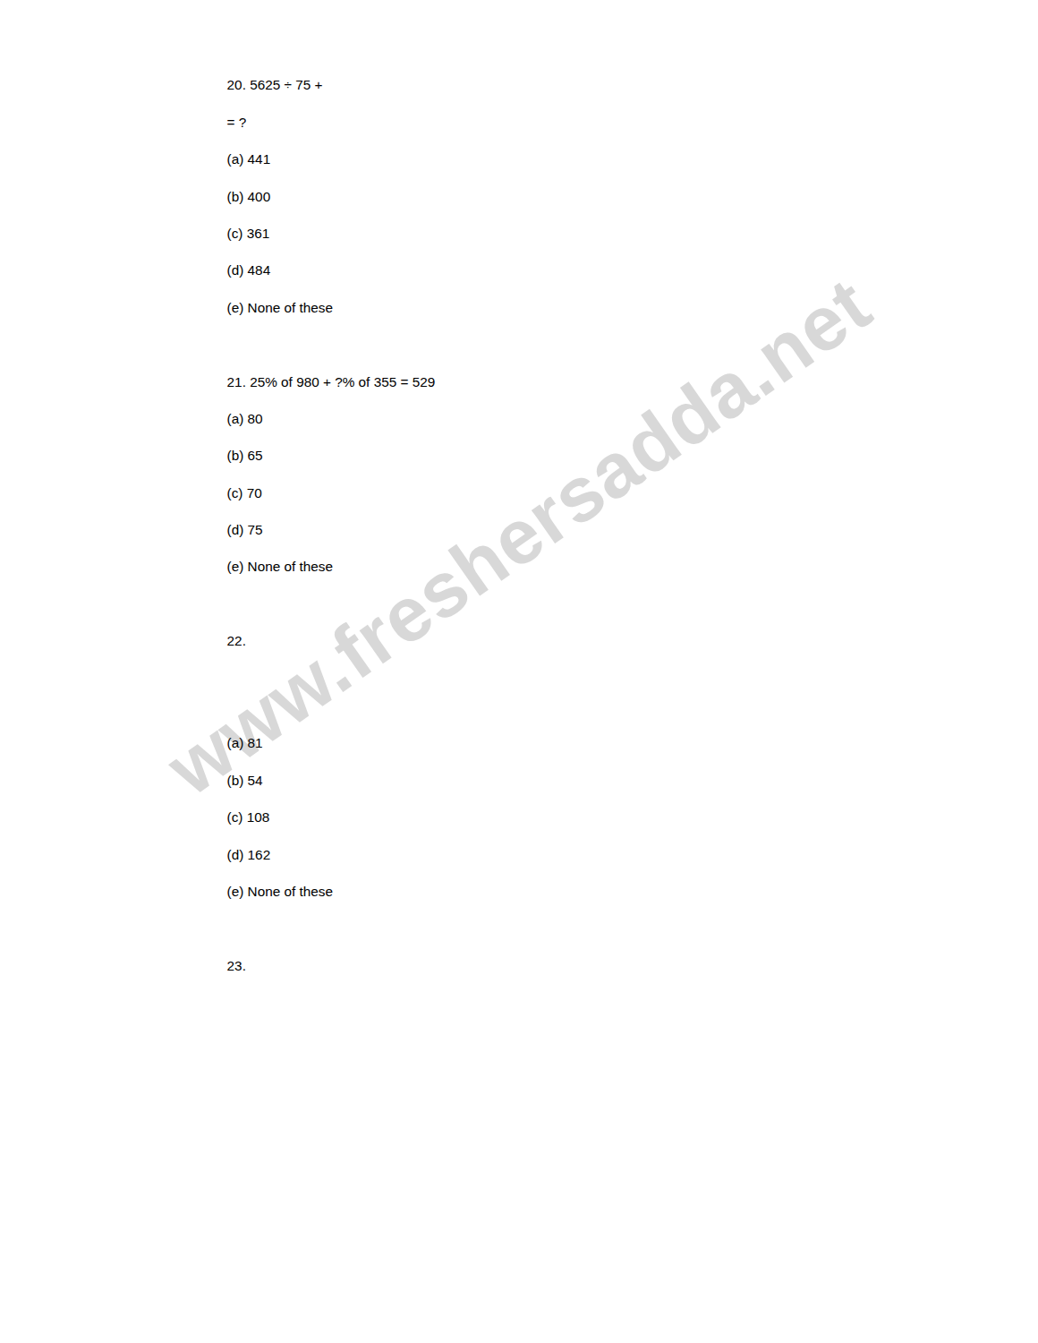www.freshersadda.net
20. 5625 ÷ 75 +
= ?
(a) 441
(b) 400
(c) 361
(d) 484
(e) None of these
21. 25% of 980 + ?% of 355 = 529
(a) 80
(b) 65
(c) 70
(d) 75
(e) None of these
22.
(a) 81
(b) 54
(c) 108
(d) 162
(e) None of these
23.